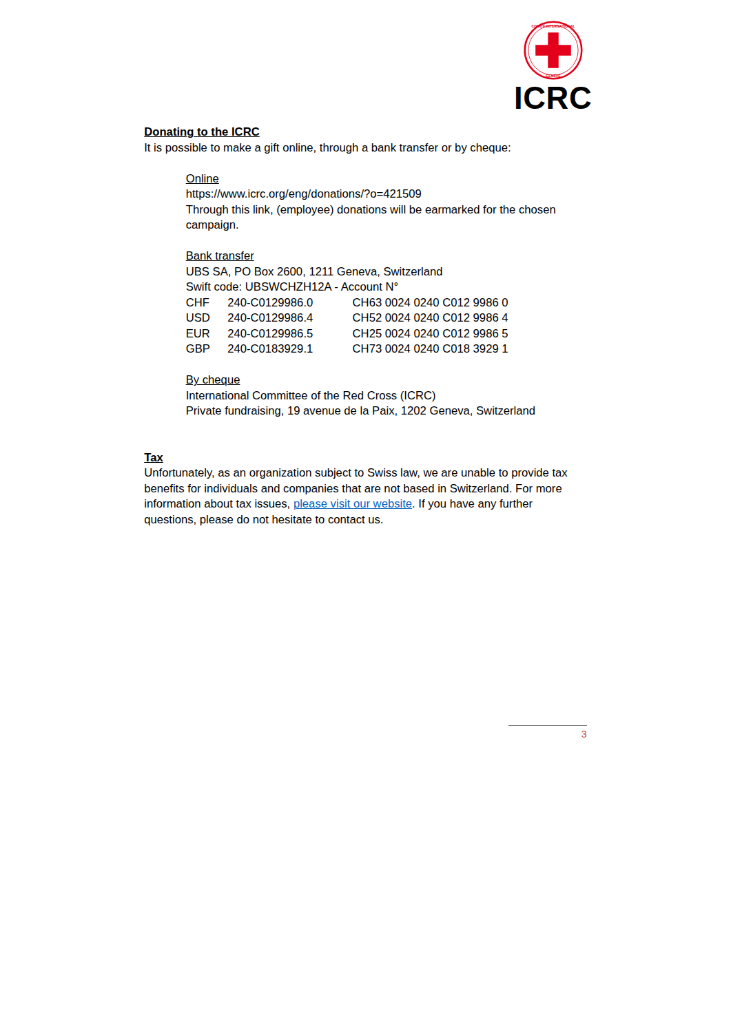COMITÉ INTERNATIONAL GENÈVE
ICRC
Donating to the ICRC
It is possible to make a gift online, through a bank transfer or by cheque:
Online
https://www.icrc.org/eng/donations/?o=421509
Through this link, (employee) donations will be earmarked for the chosen campaign.
Bank transfer
UBS SA, PO Box 2600, 1211 Geneva, Switzerland
Swift code: UBSWCHZH12A - Account N°
| CHF | 240-C0129986.0 | CH63 0024 0240 C012 9986 0 |
| USD | 240-C0129986.4 | CH52 0024 0240 C012 9986 4 |
| EUR | 240-C0129986.5 | CH25 0024 0240 C012 9986 5 |
| GBP | 240-C0183929.1 | CH73 0024 0240 C018 3929 1 |
By cheque
International Committee of the Red Cross (ICRC)
Private fundraising, 19 avenue de la Paix, 1202 Geneva, Switzerland
Tax
Unfortunately, as an organization subject to Swiss law, we are unable to provide tax benefits for individuals and companies that are not based in Switzerland. For more information about tax issues, please visit our website. If you have any further questions, please do not hesitate to contact us.
3